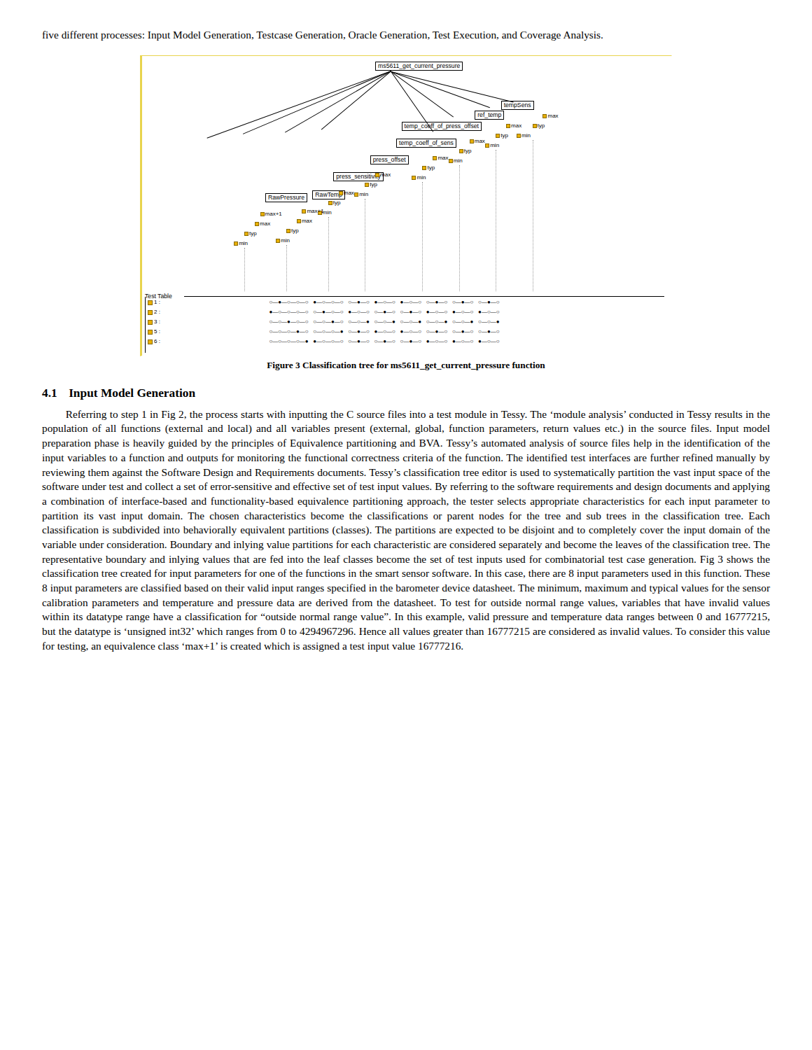five different processes: Input Model Generation, Testcase Generation, Oracle Generation, Test Execution, and Coverage Analysis.
ms5611_get_current_pressure
tempSens
ref_temp
temp_coeff_of_press_offset
temp_coeff_of_sens
press_offset
press_sensitivity
RawTemp
RawPressure
max
typ
min
max
typ
min
max
typ
min
max
typ
min
max
typ
min
max
typ
min
max+1
max
typ
min
max+1
max
typ
min
Test Table
1 :
2 :
3 :
5 :
6 :
○—●—○—○—○ ●—○—○—○ ○—●—○ ●—○—○ ●—○—○ ○—●—○ ○—●—○ ○—●—○
●—○—○—○—○ ○—●—○—○ ●—○—○ ○—●—○ ○—●—○ ●—○—○ ●—○—○ ●—○—○
○—○—●—○—○ ○—○—●—○ ○—○—● ○—○—● ○—○—● ○—○—● ○—○—● ○—○—●
○—○—○—●—○ ○—○—○—● ○—●—○ ●—○—○ ●—○—○ ○—●—○ ○—●—○ ○—●—○
○—○—○—○—● ●—○—○—○ ○—●—○ ○—●—○ ○—●—○ ●—○—○ ●—○—○ ●—○—○
Figure 3 Classification tree for ms5611_get_current_pressure function
4.1 Input Model Generation
Referring to step 1 in Fig 2, the process starts with inputting the C source files into a test module in Tessy. The ‘module analysis’ conducted in Tessy results in the population of all functions (external and local) and all variables present (external, global, function parameters, return values etc.) in the source files. Input model preparation phase is heavily guided by the principles of Equivalence partitioning and BVA. Tessy’s automated analysis of source files help in the identification of the input variables to a function and outputs for monitoring the functional correctness criteria of the function. The identified test interfaces are further refined manually by reviewing them against the Software Design and Requirements documents. Tessy’s classification tree editor is used to systematically partition the vast input space of the software under test and collect a set of error-sensitive and effective set of test input values. By referring to the software requirements and design documents and applying a combination of interface-based and functionality-based equivalence partitioning approach, the tester selects appropriate characteristics for each input parameter to partition its vast input domain. The chosen characteristics become the classifications or parent nodes for the tree and sub trees in the classification tree. Each classification is subdivided into behaviorally equivalent partitions (classes). The partitions are expected to be disjoint and to completely cover the input domain of the variable under consideration. Boundary and inlying value partitions for each characteristic are considered separately and become the leaves of the classification tree. The representative boundary and inlying values that are fed into the leaf classes become the set of test inputs used for combinatorial test case generation. Fig 3 shows the classification tree created for input parameters for one of the functions in the smart sensor software. In this case, there are 8 input parameters used in this function. These 8 input parameters are classified based on their valid input ranges specified in the barometer device datasheet. The minimum, maximum and typical values for the sensor calibration parameters and temperature and pressure data are derived from the datasheet. To test for outside normal range values, variables that have invalid values within its datatype range have a classification for “outside normal range value”. In this example, valid pressure and temperature data ranges between 0 and 16777215, but the datatype is ‘unsigned int32’ which ranges from 0 to 4294967296. Hence all values greater than 16777215 are considered as invalid values. To consider this value for testing, an equivalence class ‘max+1’ is created which is assigned a test input value 16777216.